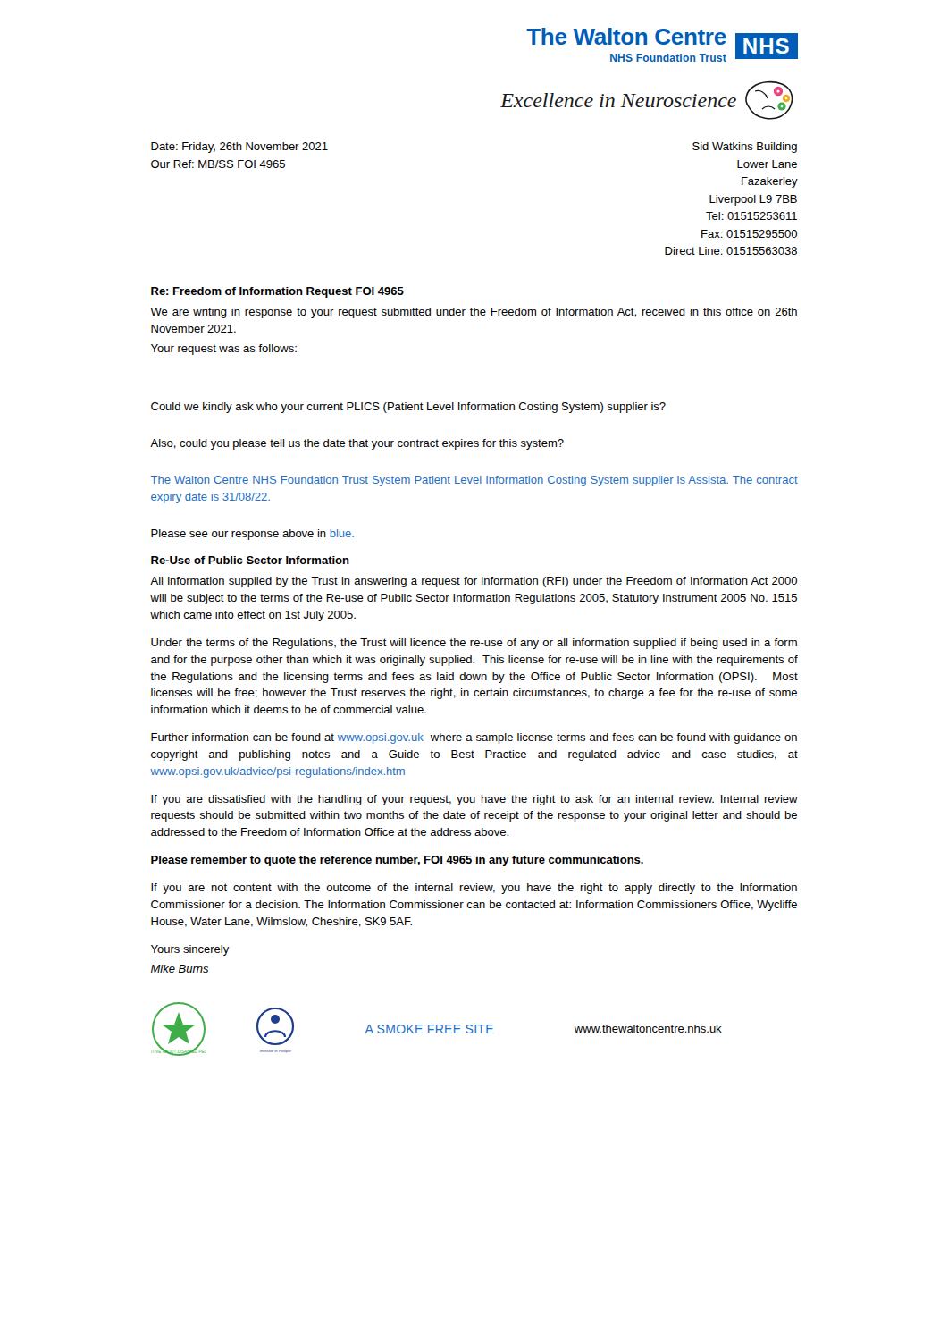The Walton Centre
NHS Foundation Trust
NHS
Excellence in Neuroscience
Date: Friday, 26th November 2021
Our Ref: MB/SS FOI 4965
Sid Watkins Building
Lower Lane
Fazakerley
Liverpool L9 7BB
Tel: 01515253611
Fax: 01515295500
Direct Line: 01515563038
Re: Freedom of Information Request FOI 4965
We are writing in response to your request submitted under the Freedom of Information Act, received in this office on 26th November 2021.
Your request was as follows:
Could we kindly ask who your current PLICS (Patient Level Information Costing System) supplier is?
Also, could you please tell us the date that your contract expires for this system?
The Walton Centre NHS Foundation Trust System Patient Level Information Costing System supplier is Assista. The contract expiry date is 31/08/22.
Please see our response above in blue.
Re-Use of Public Sector Information
All information supplied by the Trust in answering a request for information (RFI) under the Freedom of Information Act 2000 will be subject to the terms of the Re-use of Public Sector Information Regulations 2005, Statutory Instrument 2005 No. 1515 which came into effect on 1st July 2005.
Under the terms of the Regulations, the Trust will licence the re-use of any or all information supplied if being used in a form and for the purpose other than which it was originally supplied. This license for re-use will be in line with the requirements of the Regulations and the licensing terms and fees as laid down by the Office of Public Sector Information (OPSI). Most licenses will be free; however the Trust reserves the right, in certain circumstances, to charge a fee for the re-use of some information which it deems to be of commercial value.
Further information can be found at www.opsi.gov.uk where a sample license terms and fees can be found with guidance on copyright and publishing notes and a Guide to Best Practice and regulated advice and case studies, at www.opsi.gov.uk/advice/psi-regulations/index.htm
If you are dissatisfied with the handling of your request, you have the right to ask for an internal review. Internal review requests should be submitted within two months of the date of receipt of the response to your original letter and should be addressed to the Freedom of Information Office at the address above.
Please remember to quote the reference number, FOI 4965 in any future communications.
If you are not content with the outcome of the internal review, you have the right to apply directly to the Information Commissioner for a decision. The Information Commissioner can be contacted at: Information Commissioners Office, Wycliffe House, Water Lane, Wilmslow, Cheshire, SK9 5AF.
Yours sincerely
Mike Burns
POSITIVE ABOUT DISABLED PEOPLE
Investor in People
A SMOKE FREE SITE www.thewaltoncentre.nhs.uk